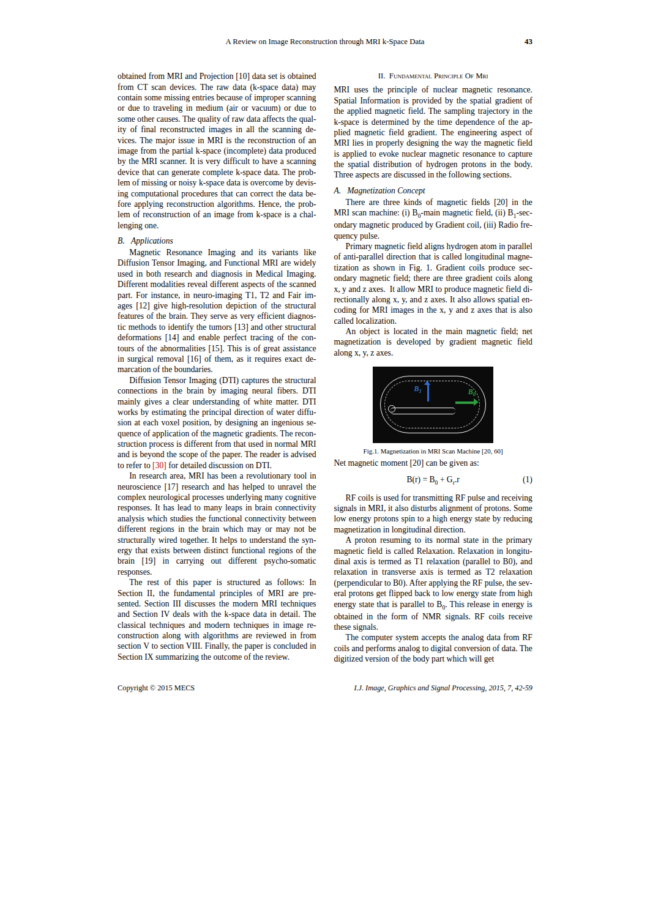A Review on Image Reconstruction through MRI k-Space Data 43
obtained from MRI and Projection [10] data set is obtained from CT scan devices. The raw data (k-space data) may contain some missing entries because of improper scanning or due to traveling in medium (air or vacuum) or due to some other causes. The quality of raw data affects the quality of final reconstructed images in all the scanning devices. The major issue in MRI is the reconstruction of an image from the partial k-space (incomplete) data produced by the MRI scanner. It is very difficult to have a scanning device that can generate complete k-space data. The problem of missing or noisy k-space data is overcome by devising computational procedures that can correct the data before applying reconstruction algorithms. Hence, the problem of reconstruction of an image from k-space is a challenging one.
B. Applications
Magnetic Resonance Imaging and its variants like Diffusion Tensor Imaging, and Functional MRI are widely used in both research and diagnosis in Medical Imaging. Different modalities reveal different aspects of the scanned part. For instance, in neuro-imaging T1, T2 and Fair images [12] give high-resolution depiction of the structural features of the brain. They serve as very efficient diagnostic methods to identify the tumors [13] and other structural deformations [14] and enable perfect tracing of the contours of the abnormalities [15]. This is of great assistance in surgical removal [16] of them, as it requires exact demarcation of the boundaries.
Diffusion Tensor Imaging (DTI) captures the structural connections in the brain by imaging neural fibers. DTI mainly gives a clear understanding of white matter. DTI works by estimating the principal direction of water diffusion at each voxel position, by designing an ingenious sequence of application of the magnetic gradients. The reconstruction process is different from that used in normal MRI and is beyond the scope of the paper. The reader is advised to refer to [30] for detailed discussion on DTI.
In research area, MRI has been a revolutionary tool in neuroscience [17] research and has helped to unravel the complex neurological processes underlying many cognitive responses. It has lead to many leaps in brain connectivity analysis which studies the functional connectivity between different regions in the brain which may or may not be structurally wired together. It helps to understand the synergy that exists between distinct functional regions of the brain [19] in carrying out different psycho-somatic responses.
The rest of this paper is structured as follows: In Section II, the fundamental principles of MRI are presented. Section III discusses the modern MRI techniques and Section IV deals with the k-space data in detail. The classical techniques and modern techniques in image reconstruction along with algorithms are reviewed in from section V to section VIII. Finally, the paper is concluded in Section IX summarizing the outcome of the review.
II. Fundamental Principle Of Mri
MRI uses the principle of nuclear magnetic resonance. Spatial Information is provided by the spatial gradient of the applied magnetic field. The sampling trajectory in the k-space is determined by the time dependence of the applied magnetic field gradient. The engineering aspect of MRI lies in properly designing the way the magnetic field is applied to evoke nuclear magnetic resonance to capture the spatial distribution of hydrogen protons in the body. Three aspects are discussed in the following sections.
A. Magnetization Concept
There are three kinds of magnetic fields [20] in the MRI scan machine: (i) B0-main magnetic field, (ii) B1-secondary magnetic produced by Gradient coil, (iii) Radio frequency pulse.
Primary magnetic field aligns hydrogen atom in parallel of anti-parallel direction that is called longitudinal magnetization as shown in Fig. 1. Gradient coils produce secondary magnetic field; there are three gradient coils along x, y and z axes. It allow MRI to produce magnetic field directionally along x, y, and z axes. It also allows spatial encoding for MRI images in the x, y and z axes that is also called localization.
An object is located in the main magnetic field; net magnetization is developed by gradient magnetic field along x, y, z axes.
B1
B0
Fig.1. Magnetization in MRI Scan Machine [20, 60]
Net magnetic moment [20] can be given as:
B(r) = B0 + Gr.r (1)
RF coils is used for transmitting RF pulse and receiving signals in MRI, it also disturbs alignment of protons. Some low energy protons spin to a high energy state by reducing magnetization in longitudinal direction.
A proton resuming to its normal state in the primary magnetic field is called Relaxation. Relaxation in longitudinal axis is termed as T1 relaxation (parallel to B0), and relaxation in transverse axis is termed as T2 relaxation (perpendicular to B0). After applying the RF pulse, the several protons get flipped back to low energy state from high energy state that is parallel to B0. This release in energy is obtained in the form of NMR signals. RF coils receive these signals.
The computer system accepts the analog data from RF coils and performs analog to digital conversion of data. The digitized version of the body part which will get
Copyright © 2015 MECS I.J. Image, Graphics and Signal Processing, 2015, 7, 42-59